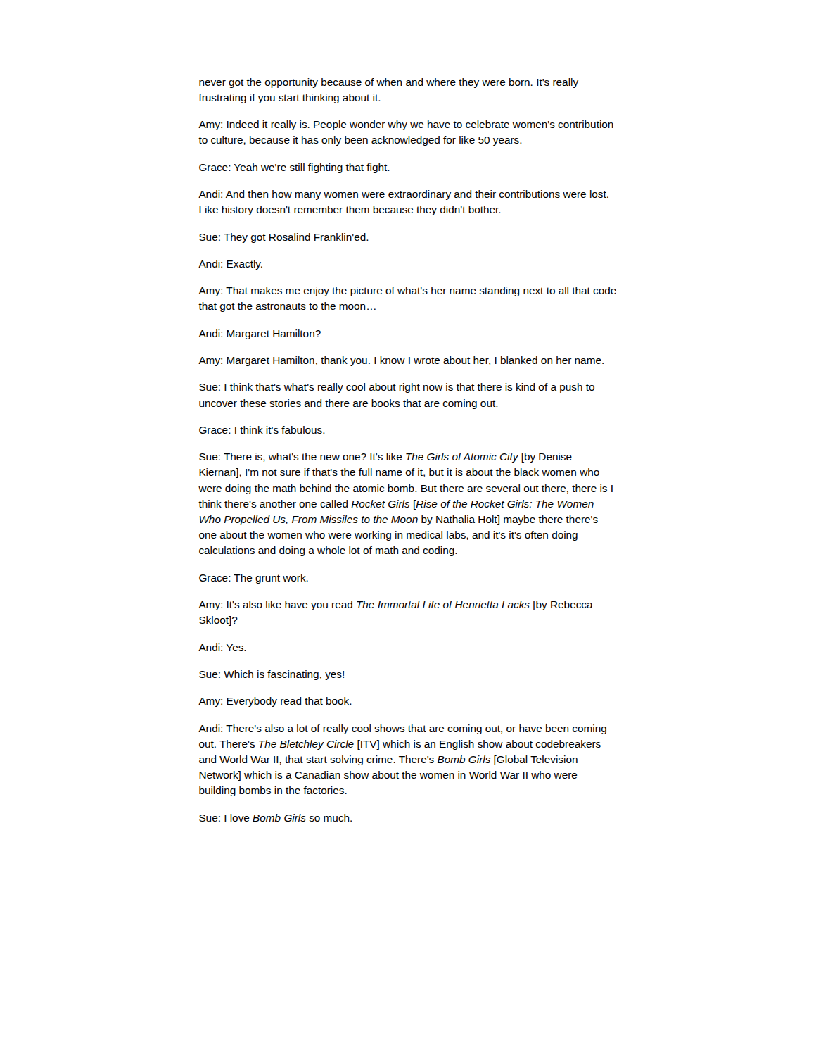never got the opportunity because of when and where they were born. It's really frustrating if you start thinking about it.
Amy: Indeed it really is. People wonder why we have to celebrate women's contribution to culture, because it has only been acknowledged for like 50 years.
Grace: Yeah we're still fighting that fight.
Andi: And then how many women were extraordinary and their contributions were lost. Like history doesn't remember them because they didn't bother.
Sue: They got Rosalind Franklin'ed.
Andi: Exactly.
Amy: That makes me enjoy the picture of what's her name standing next to all that code that got the astronauts to the moon…
Andi: Margaret Hamilton?
Amy: Margaret Hamilton, thank you. I know I wrote about her, I blanked on her name.
Sue: I think that's what's really cool about right now is that there is kind of a push to uncover these stories and there are books that are coming out.
Grace: I think it's fabulous.
Sue: There is, what's the new one? It's like The Girls of Atomic City [by Denise Kiernan], I'm not sure if that's the full name of it, but it is about the black women who were doing the math behind the atomic bomb. But there are several out there, there is I think there's another one called Rocket Girls [Rise of the Rocket Girls: The Women Who Propelled Us, From Missiles to the Moon by Nathalia Holt] maybe there there's one about the women who were working in medical labs, and it's it's often doing calculations and doing a whole lot of math and coding.
Grace: The grunt work.
Amy: It's also like have you read The Immortal Life of Henrietta Lacks [by Rebecca Skloot]?
Andi: Yes.
Sue: Which is fascinating, yes!
Amy: Everybody read that book.
Andi: There's also a lot of really cool shows that are coming out, or have been coming out. There's The Bletchley Circle [ITV] which is an English show about codebreakers and World War II, that start solving crime. There's Bomb Girls [Global Television Network] which is a Canadian show about the women in World War II who were building bombs in the factories.
Sue: I love Bomb Girls so much.